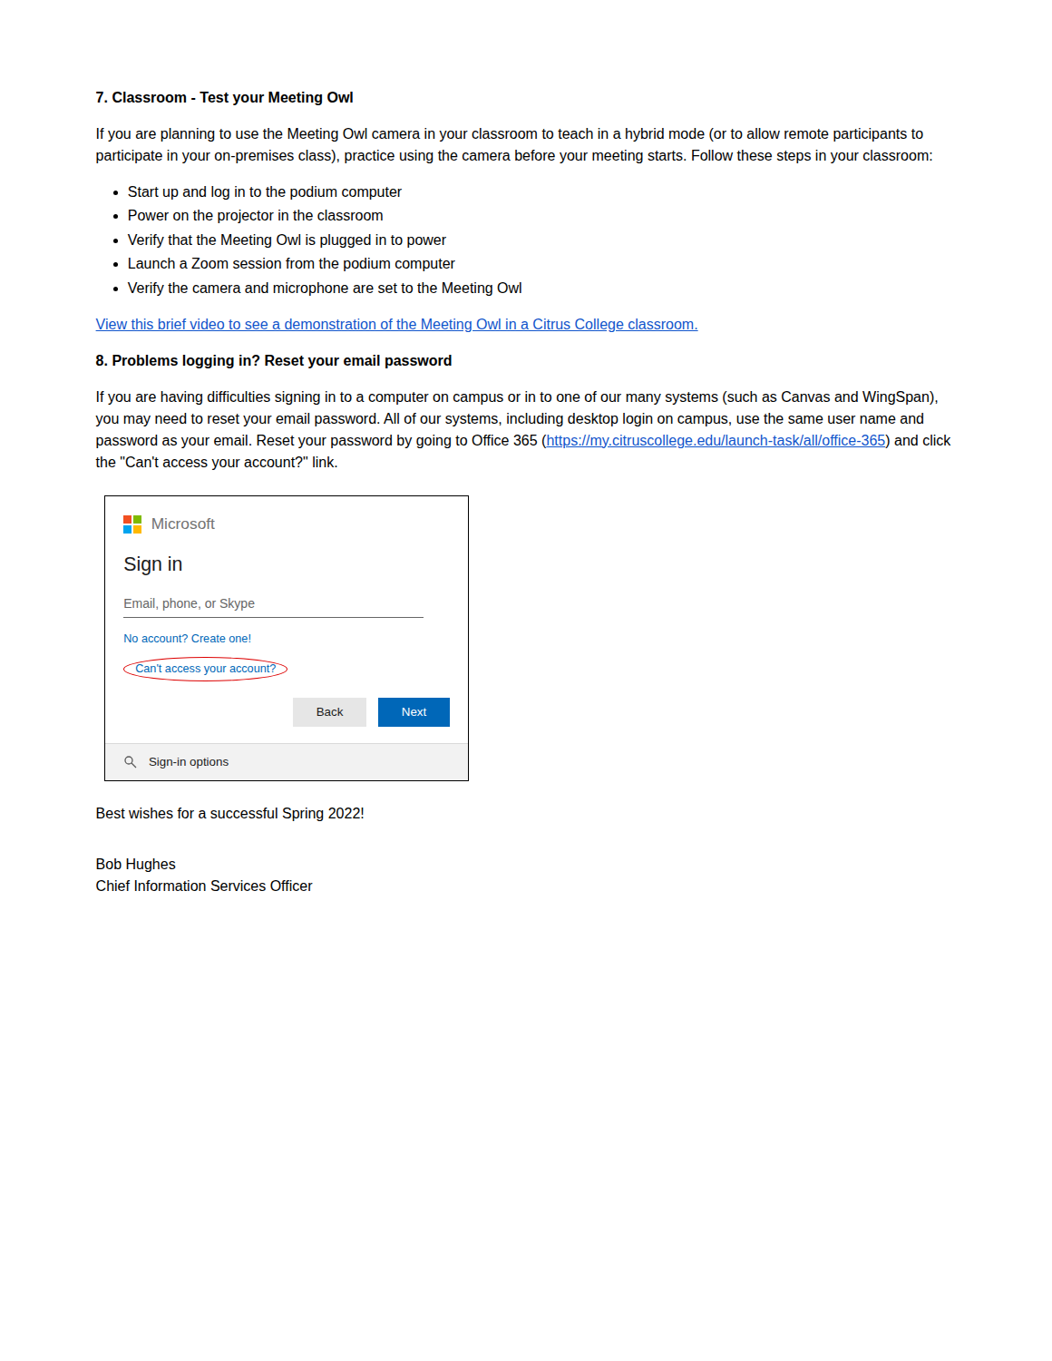7. Classroom - Test your Meeting Owl
If you are planning to use the Meeting Owl camera in your classroom to teach in a hybrid mode (or to allow remote participants to participate in your on-premises class), practice using the camera before your meeting starts. Follow these steps in your classroom:
Start up and log in to the podium computer
Power on the projector in the classroom
Verify that the Meeting Owl is plugged in to power
Launch a Zoom session from the podium computer
Verify the camera and microphone are set to the Meeting Owl
View this brief video to see a demonstration of the Meeting Owl in a Citrus College classroom.
8. Problems logging in? Reset your email password
If you are having difficulties signing in to a computer on campus or in to one of our many systems (such as Canvas and WingSpan), you may need to reset your email password. All of our systems, including desktop login on campus, use the same user name and password as your email. Reset your password by going to Office 365 (https://my.citruscollege.edu/launch-task/all/office-365) and click the "Can't access your account?" link.
Microsoft
Sign in
Email, phone, or Skype
No account? Create one!
Can't access your account?
Back Next
Sign-in options
Best wishes for a successful Spring 2022!
Bob Hughes
Chief Information Services Officer